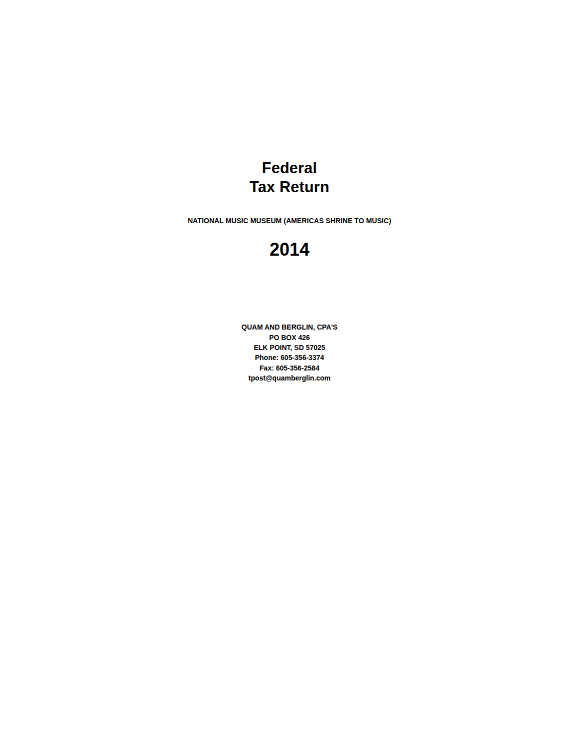Federal
Tax Return
NATIONAL MUSIC MUSEUM (AMERICAS SHRINE TO MUSIC)
2014
QUAM AND BERGLIN, CPA'S
PO BOX 426
ELK POINT, SD 57025
Phone: 605-356-3374
Fax: 605-356-2584
tpost@quamberglin.com